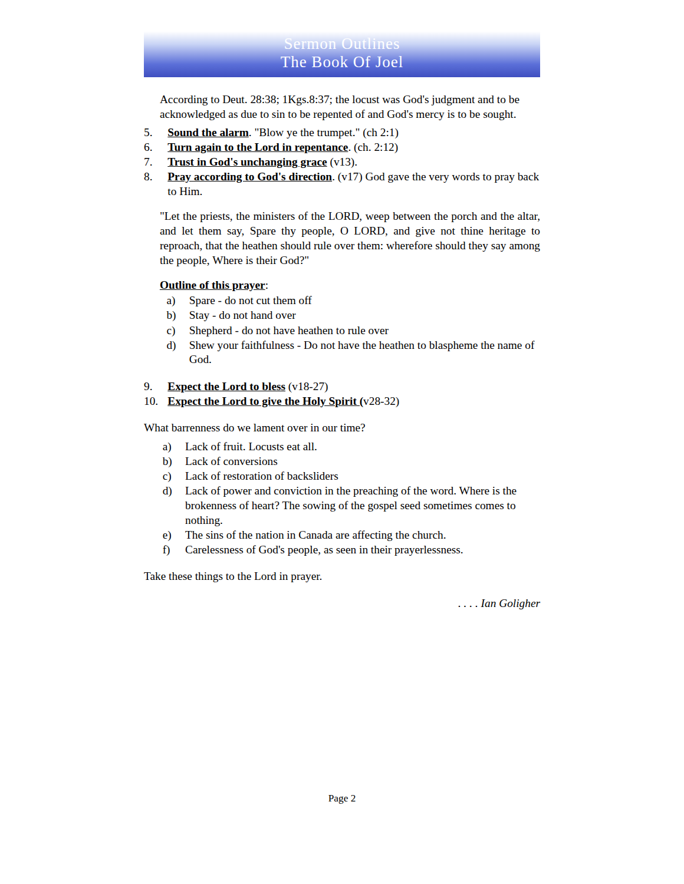Sermon Outlines
The Book Of Joel
According to Deut. 28:38; 1Kgs.8:37; the locust was God's judgment and to be acknowledged as due to sin to be repented of and God's mercy is to be sought.
5. Sound the alarm. "Blow ye the trumpet." (ch 2:1)
6. Turn again to the Lord in repentance. (ch. 2:12)
7. Trust in God's unchanging grace (v13).
8. Pray according to God's direction. (v17) God gave the very words to pray back to Him.
"Let the priests, the ministers of the LORD, weep between the porch and the altar, and let them say, Spare thy people, O LORD, and give not thine heritage to reproach, that the heathen should rule over them: wherefore should they say among the people, Where is their God?"
Outline of this prayer:
a) Spare - do not cut them off
b) Stay - do not hand over
c) Shepherd - do not have heathen to rule over
d) Shew your faithfulness - Do not have the heathen to blaspheme the name of God.
9. Expect the Lord to bless (v18-27)
10. Expect the Lord to give the Holy Spirit (v28-32)
What barrenness do we lament over in our time?
a) Lack of fruit. Locusts eat all.
b) Lack of conversions
c) Lack of restoration of backsliders
d) Lack of power and conviction in the preaching of the word. Where is the brokenness of heart? The sowing of the gospel seed sometimes comes to nothing.
e) The sins of the nation in Canada are affecting the church.
f) Carelessness of God's people, as seen in their prayerlessness.
Take these things to the Lord in prayer.
. . . . Ian Goligher
Page 2